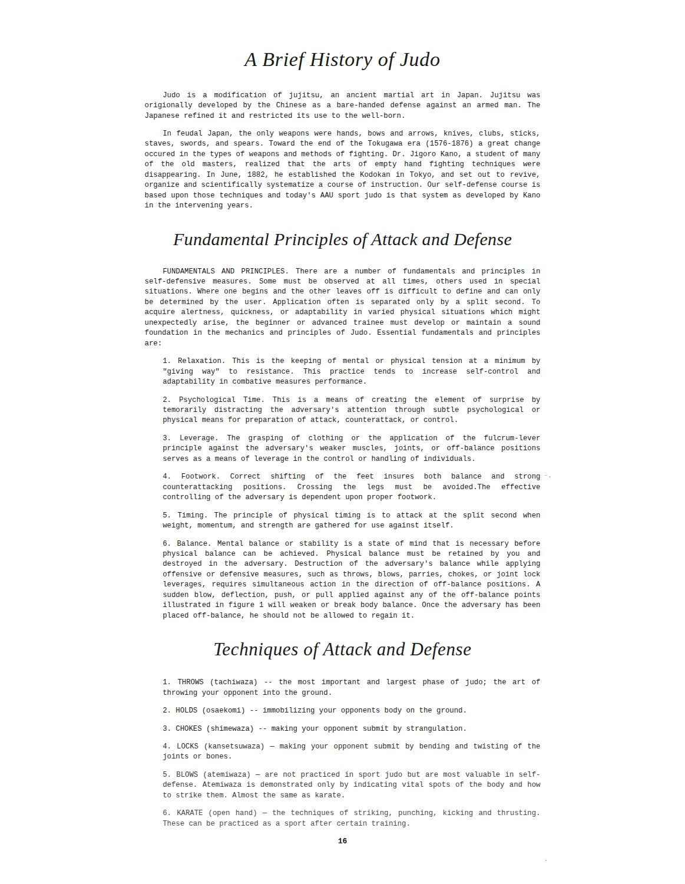A Brief History of Judo
Judo is a modification of jujitsu, an ancient martial art in Japan. Jujitsu was origionally developed by the Chinese as a bare-handed defense against an armed man. The Japanese refined it and restricted its use to the well-born.
In feudal Japan, the only weapons were hands, bows and arrows, knives, clubs, sticks, staves, swords, and spears. Toward the end of the Tokugawa era (1576-1876) a great change occured in the types of weapons and methods of fighting. Dr. Jigoro Kano, a student of many of the old masters, realized that the arts of empty hand fighting techniques were disappearing. In June, 1882, he established the Kodokan in Tokyo, and set out to revive, organize and scientifically systematize a course of instruction. Our self-defense course is based upon those techniques and today's AAU sport judo is that system as developed by Kano in the intervening years.
Fundamental Principles of Attack and Defense
FUNDAMENTALS AND PRINCIPLES. There are a number of fundamentals and principles in self-defensive measures. Some must be observed at all times, others used in special situations. Where one begins and the other leaves off is difficult to define and can only be determined by the user. Application often is separated only by a split second. To acquire alertness, quickness, or adaptability in varied physical situations which might unexpectedly arise, the beginner or advanced trainee must develop or maintain a sound foundation in the mechanics and principles of Judo. Essential fundamentals and principles are:
1. Relaxation. This is the keeping of mental or physical tension at a minimum by "giving way" to resistance. This practice tends to increase self-control and adaptability in combative measures performance.
2. Psychological Time. This is a means of creating the element of surprise by temorarily distracting the adversary's attention through subtle psychological or physical means for preparation of attack, counterattack, or control.
3. Leverage. The grasping of clothing or the application of the fulcrum-lever principle against the adversary's weaker muscles, joints, or off-balance positions serves as a means of leverage in the control or handling of individuals.
4. Footwork. Correct shifting of the feet insures both balance and strong counterattacking positions. Crossing the legs must be avoided.The effective controlling of the adversary is dependent upon proper footwork.
5. Timing. The principle of physical timing is to attack at the split second when weight, momentum, and strength are gathered for use against itself.
6. Balance. Mental balance or stability is a state of mind that is necessary before physical balance can be achieved. Physical balance must be retained by you and destroyed in the adversary. Destruction of the adversary's balance while applying offensive or defensive measures, such as throws, blows, parries, chokes, or joint lock leverages, requires simultaneous action in the direction of off-balance positions. A sudden blow, deflection, push, or pull applied against any of the off-balance points illustrated in figure 1 will weaken or break body balance. Once the adversary has been placed off-balance, he should not be allowed to regain it.
Techniques of Attack and Defense
1. THROWS (tachiwaza) -- the most important and largest phase of judo; the art of throwing your opponent into the ground.
2. HOLDS (osaekomi) -- immobilizing your opponents body on the ground.
3. CHOKES (shimewaza) -- making your opponent submit by strangulation.
4. LOCKS (kansetsuwaza) — making your opponent submit by bending and twisting of the joints or bones.
5. BLOWS (atemiwaza) — are not practiced in sport judo but are most valuable in self-defense. Atemiwaza is demonstrated only by indicating vital spots of the body and how to strike them. Almost the same as karate.
6. KARATE (open hand) — the techniques of striking, punching, kicking and thrusting. These can be practiced as a sport after certain training.
16
⁻·
·